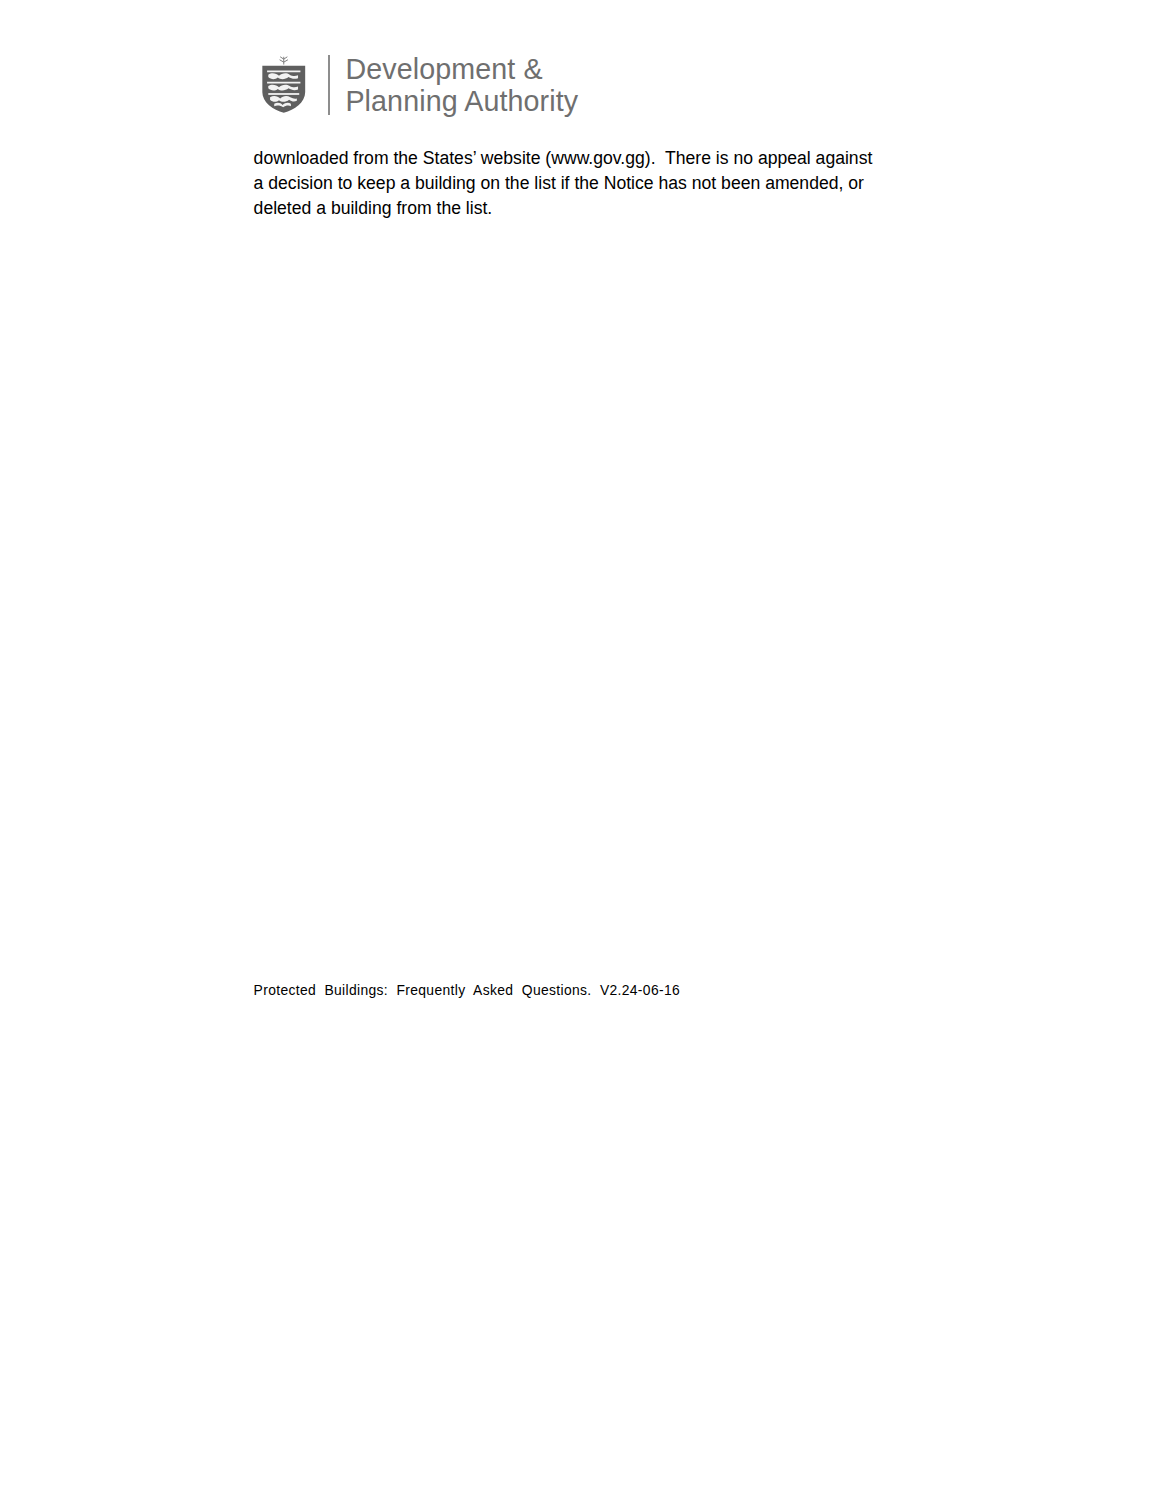Development &
Planning Authority
downloaded from the States’ website (www.gov.gg). There is no appeal against a decision to keep a building on the list if the Notice has not been amended, or deleted a building from the list.
Protected Buildings: Frequently Asked Questions. V2.24-06-16